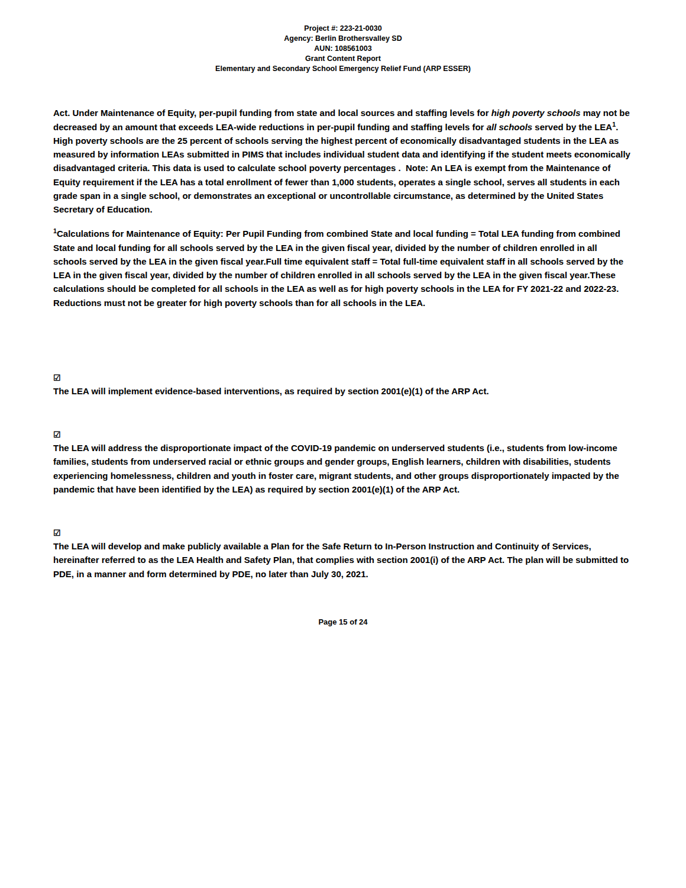Project #: 223-21-0030
Agency: Berlin Brothersvalley SD
AUN: 108561003
Grant Content Report
Elementary and Secondary School Emergency Relief Fund (ARP ESSER)
Act. Under Maintenance of Equity, per-pupil funding from state and local sources and staffing levels for high poverty schools may not be decreased by an amount that exceeds LEA-wide reductions in per-pupil funding and staffing levels for all schools served by the LEA1. High poverty schools are the 25 percent of schools serving the highest percent of economically disadvantaged students in the LEA as measured by information LEAs submitted in PIMS that includes individual student data and identifying if the student meets economically disadvantaged criteria. This data is used to calculate school poverty percentages . Note: An LEA is exempt from the Maintenance of Equity requirement if the LEA has a total enrollment of fewer than 1,000 students, operates a single school, serves all students in each grade span in a single school, or demonstrates an exceptional or uncontrollable circumstance, as determined by the United States Secretary of Education.
1Calculations for Maintenance of Equity: Per Pupil Funding from combined State and local funding = Total LEA funding from combined State and local funding for all schools served by the LEA in the given fiscal year, divided by the number of children enrolled in all schools served by the LEA in the given fiscal year.Full time equivalent staff = Total full-time equivalent staff in all schools served by the LEA in the given fiscal year, divided by the number of children enrolled in all schools served by the LEA in the given fiscal year.These calculations should be completed for all schools in the LEA as well as for high poverty schools in the LEA for FY 2021-22 and 2022-23. Reductions must not be greater for high poverty schools than for all schools in the LEA.
☑
The LEA will implement evidence-based interventions, as required by section 2001(e)(1) of the ARP Act.
☑
The LEA will address the disproportionate impact of the COVID-19 pandemic on underserved students (i.e., students from low-income families, students from underserved racial or ethnic groups and gender groups, English learners, children with disabilities, students experiencing homelessness, children and youth in foster care, migrant students, and other groups disproportionately impacted by the pandemic that have been identified by the LEA) as required by section 2001(e)(1) of the ARP Act.
☑
The LEA will develop and make publicly available a Plan for the Safe Return to In-Person Instruction and Continuity of Services, hereinafter referred to as the LEA Health and Safety Plan, that complies with section 2001(i) of the ARP Act. The plan will be submitted to PDE, in a manner and form determined by PDE, no later than July 30, 2021.
Page 15 of 24